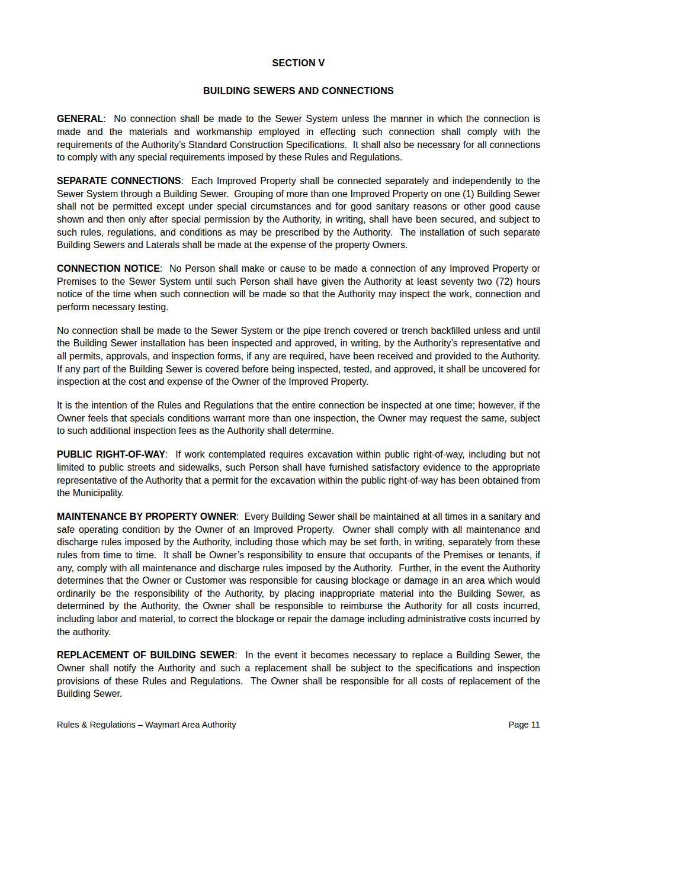SECTION V
BUILDING SEWERS AND CONNECTIONS
GENERAL: No connection shall be made to the Sewer System unless the manner in which the connection is made and the materials and workmanship employed in effecting such connection shall comply with the requirements of the Authority’s Standard Construction Specifications. It shall also be necessary for all connections to comply with any special requirements imposed by these Rules and Regulations.
SEPARATE CONNECTIONS: Each Improved Property shall be connected separately and independently to the Sewer System through a Building Sewer. Grouping of more than one Improved Property on one (1) Building Sewer shall not be permitted except under special circumstances and for good sanitary reasons or other good cause shown and then only after special permission by the Authority, in writing, shall have been secured, and subject to such rules, regulations, and conditions as may be prescribed by the Authority. The installation of such separate Building Sewers and Laterals shall be made at the expense of the property Owners.
CONNECTION NOTICE: No Person shall make or cause to be made a connection of any Improved Property or Premises to the Sewer System until such Person shall have given the Authority at least seventy two (72) hours notice of the time when such connection will be made so that the Authority may inspect the work, connection and perform necessary testing.
No connection shall be made to the Sewer System or the pipe trench covered or trench backfilled unless and until the Building Sewer installation has been inspected and approved, in writing, by the Authority’s representative and all permits, approvals, and inspection forms, if any are required, have been received and provided to the Authority. If any part of the Building Sewer is covered before being inspected, tested, and approved, it shall be uncovered for inspection at the cost and expense of the Owner of the Improved Property.
It is the intention of the Rules and Regulations that the entire connection be inspected at one time; however, if the Owner feels that specials conditions warrant more than one inspection, the Owner may request the same, subject to such additional inspection fees as the Authority shall determine.
PUBLIC RIGHT-OF-WAY: If work contemplated requires excavation within public right-of-way, including but not limited to public streets and sidewalks, such Person shall have furnished satisfactory evidence to the appropriate representative of the Authority that a permit for the excavation within the public right-of-way has been obtained from the Municipality.
MAINTENANCE BY PROPERTY OWNER: Every Building Sewer shall be maintained at all times in a sanitary and safe operating condition by the Owner of an Improved Property. Owner shall comply with all maintenance and discharge rules imposed by the Authority, including those which may be set forth, in writing, separately from these rules from time to time. It shall be Owner’s responsibility to ensure that occupants of the Premises or tenants, if any, comply with all maintenance and discharge rules imposed by the Authority. Further, in the event the Authority determines that the Owner or Customer was responsible for causing blockage or damage in an area which would ordinarily be the responsibility of the Authority, by placing inappropriate material into the Building Sewer, as determined by the Authority, the Owner shall be responsible to reimburse the Authority for all costs incurred, including labor and material, to correct the blockage or repair the damage including administrative costs incurred by the authority.
REPLACEMENT OF BUILDING SEWER: In the event it becomes necessary to replace a Building Sewer, the Owner shall notify the Authority and such a replacement shall be subject to the specifications and inspection provisions of these Rules and Regulations. The Owner shall be responsible for all costs of replacement of the Building Sewer.
Rules & Regulations – Waymart Area Authority Page 11